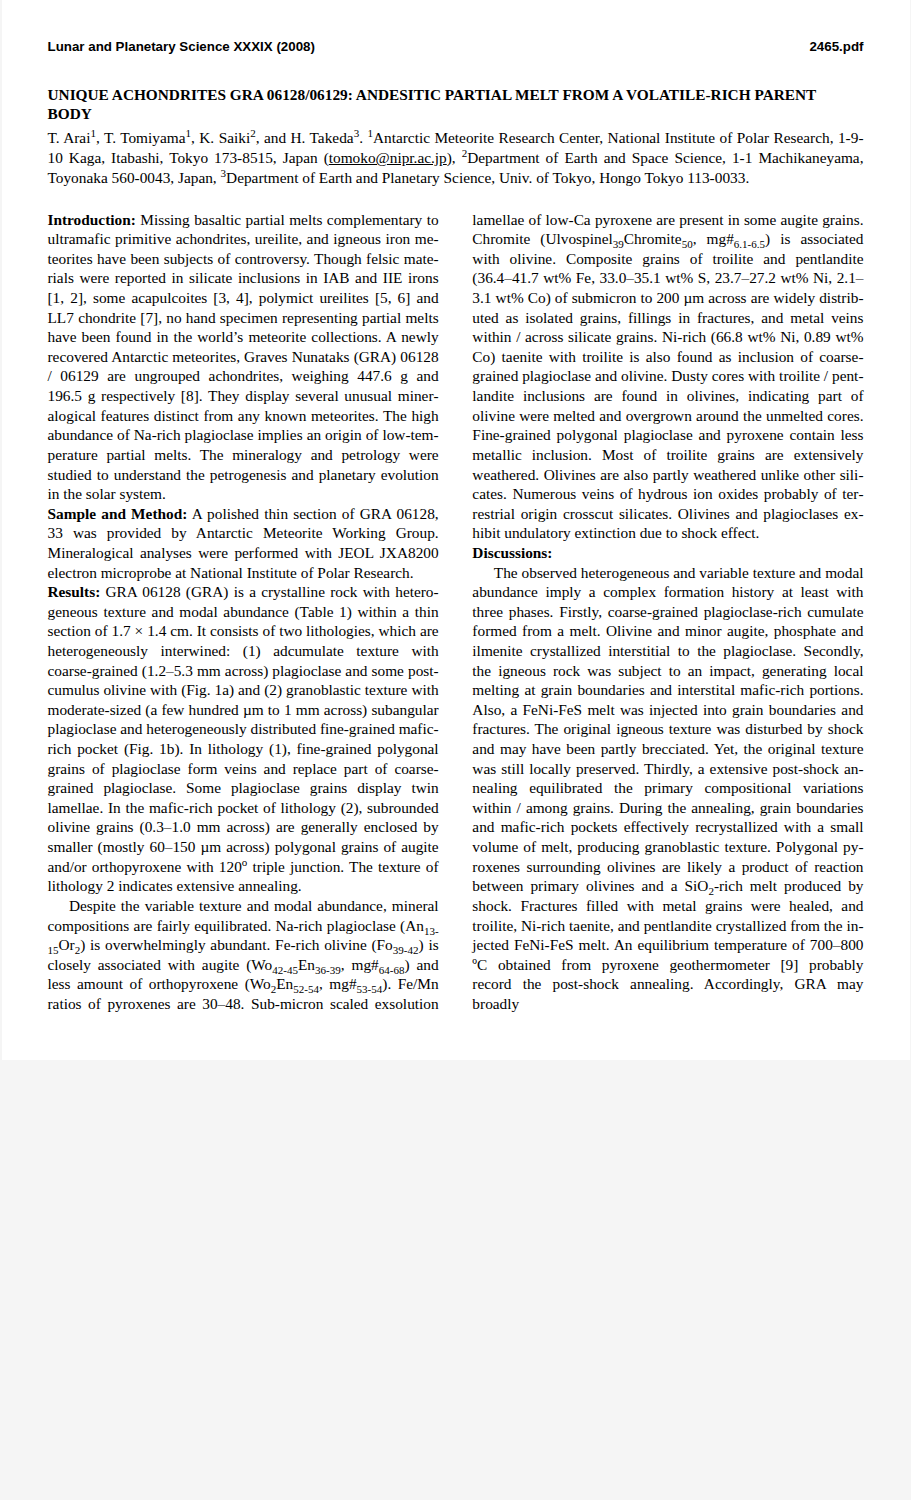Lunar and Planetary Science XXXIX (2008) 2465.pdf
Unique Achondrites GRA 06128/06129: Andesitic Partial Melt from a Volatile-Rich Parent Body
T. Arai1, T. Tomiyama1, K. Saiki2, and H. Takeda3. 1Antarctic Meteorite Research Center, National Institute of Polar Research, 1-9-10 Kaga, Itabashi, Tokyo 173-8515, Japan (tomoko@nipr.ac.jp), 2Department of Earth and Space Science, 1-1 Machikaneyama, Toyonaka 560-0043, Japan, 3Department of Earth and Planetary Science, Univ. of Tokyo, Hongo Tokyo 113-0033.
Introduction:
Missing basaltic partial melts complementary to ultramafic primitive achondrites, ureilite, and igneous iron meteorites have been subjects of controversy. Though felsic materials were reported in silicate inclusions in IAB and IIE irons [1, 2], some acapulcoites [3, 4], polymict ureilites [5, 6] and LL7 chondrite [7], no hand specimen representing partial melts have been found in the world’s meteorite collections. A newly recovered Antarctic meteorites, Graves Nunataks (GRA) 06128 / 06129 are ungrouped achondrites, weighing 447.6 g and 196.5 g respectively [8]. They display several unusual mineralogical features distinct from any known meteorites. The high abundance of Na-rich plagioclase implies an origin of low-temperature partial melts. The mineralogy and petrology were studied to understand the petrogenesis and planetary evolution in the solar system.
Sample and Method:
A polished thin section of GRA 06128, 33 was provided by Antarctic Meteorite Working Group. Mineralogical analyses were performed with JEOL JXA8200 electron microprobe at National Institute of Polar Research.
Results:
GRA 06128 (GRA) is a crystalline rock with heterogeneous texture and modal abundance (Table 1) within a thin section of 1.7 × 1.4 cm. It consists of two lithologies, which are heterogeneously interwined: (1) adcumulate texture with coarse-grained (1.2–5.3 mm across) plagioclase and some post-cumulus olivine with (Fig. 1a) and (2) granoblastic texture with moderate-sized (a few hundred µm to 1 mm across) subangular plagioclase and heterogeneously distributed fine-grained mafic-rich pocket (Fig. 1b). In lithology (1), fine-grained polygonal grains of plagioclase form veins and replace part of coarse-grained plagioclase. Some plagioclase grains display twin lamellae. In the mafic-rich pocket of lithology (2), subrounded olivine grains (0.3–1.0 mm across) are generally enclosed by smaller (mostly 60–150 µm across) polygonal grains of augite and/or orthopyroxene with 120o triple junction. The texture of lithology 2 indicates extensive annealing.
Despite the variable texture and modal abundance, mineral compositions are fairly equilibrated. Na-rich plagioclase (An13-15Or2) is overwhelmingly abundant. Fe-rich olivine (Fo39-42) is closely associated with augite (Wo42-45En36-39, mg#64-68) and less amount of orthopyroxene (Wo2En52-54, mg#53-54). Fe/Mn ratios of pyroxenes are 30–48. Sub-micron scaled exsolution lamellae of low-Ca pyroxene are present in some augite grains. Chromite (Ulvospinel39Chromite50, mg#6.1-6.5) is associated with olivine. Composite grains of troilite and pentlandite (36.4–41.7 wt% Fe, 33.0–35.1 wt% S, 23.7–27.2 wt% Ni, 2.1–3.1 wt% Co) of submicron to 200 µm across are widely distributed as isolated grains, fillings in fractures, and metal veins within / across silicate grains. Ni-rich (66.8 wt% Ni, 0.89 wt% Co) taenite with troilite is also found as inclusion of coarse-grained plagioclase and olivine. Dusty cores with troilite / pentlandite inclusions are found in olivines, indicating part of olivine were melted and overgrown around the unmelted cores. Fine-grained polygonal plagioclase and pyroxene contain less metallic inclusion. Most of troilite grains are extensively weathered. Olivines are also partly weathered unlike other silicates. Numerous veins of hydrous ion oxides probably of terrestrial origin crosscut silicates. Olivines and plagioclases exhibit undulatory extinction due to shock effect.
Discussions:
The observed heterogeneous and variable texture and modal abundance imply a complex formation history at least with three phases. Firstly, coarse-grained plagioclase-rich cumulate formed from a melt. Olivine and minor augite, phosphate and ilmenite crystallized interstitial to the plagioclase. Secondly, the igneous rock was subject to an impact, generating local melting at grain boundaries and interstital mafic-rich portions. Also, a FeNi-FeS melt was injected into grain boundaries and fractures. The original igneous texture was disturbed by shock and may have been partly brecciated. Yet, the original texture was still locally preserved. Thirdly, a extensive post-shock annealing equilibrated the primary compositional variations within / among grains. During the annealing, grain boundaries and mafic-rich pockets effectively recrystallized with a small volume of melt, producing granoblastic texture. Polygonal pyroxenes surrounding olivines are likely a product of reaction between primary olivines and a SiO2-rich melt produced by shock. Fractures filled with metal grains were healed, and troilite, Ni-rich taenite, and pentlandite crystallized from the injected FeNi-FeS melt. An equilibrium temperature of 700–800 ºC obtained from pyroxene geothermometer [9] probably record the post-shock annealing. Accordingly, GRA may broadly